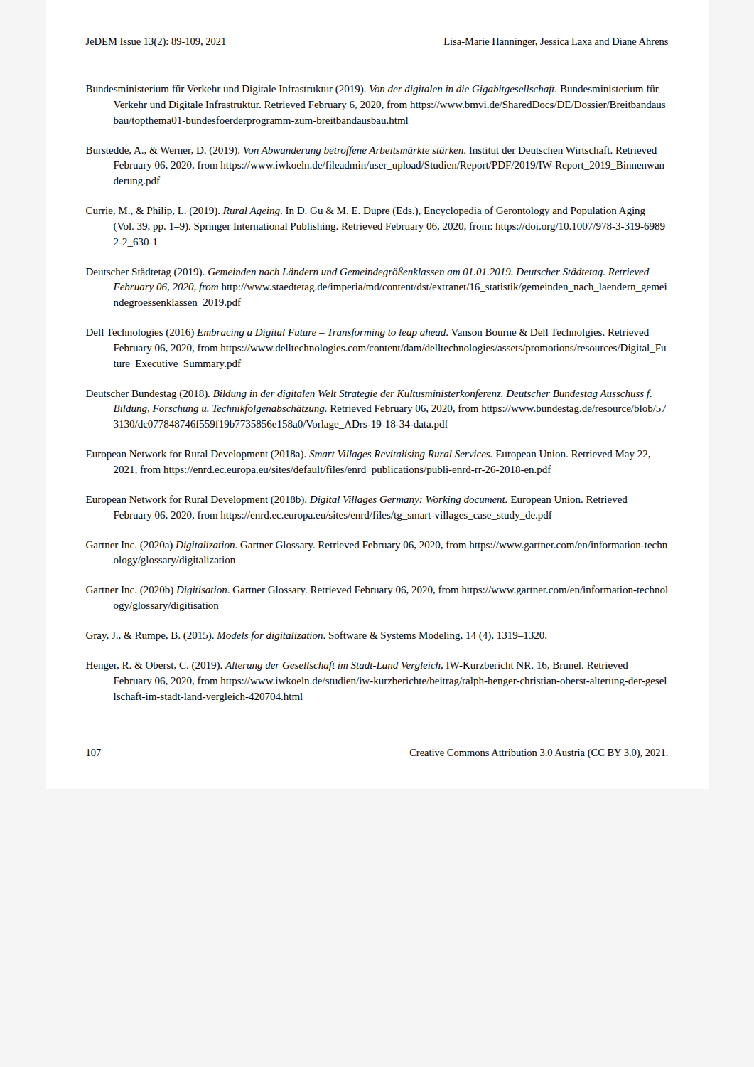JeDEM Issue 13(2): 89-109, 2021
Lisa-Marie Hanninger, Jessica Laxa and Diane Ahrens
Bundesministerium für Verkehr und Digitale Infrastruktur (2019). Von der digitalen in die Gigabitgesellschaft. Bundesministerium für Verkehr und Digitale Infrastruktur. Retrieved February 6, 2020, from https://www.bmvi.de/SharedDocs/DE/Dossier/Breitbandausbau/topthema01-bundesfoerderprogramm-zum-breitbandausbau.html
Burstedde, A., & Werner, D. (2019). Von Abwanderung betroffene Arbeitsmärkte stärken. Institut der Deutschen Wirtschaft. Retrieved February 06, 2020, from https://www.iwkoeln.de/fileadmin/user_upload/Studien/Report/PDF/2019/IW-Report_2019_Binnenwanderung.pdf
Currie, M., & Philip, L. (2019). Rural Ageing. In D. Gu & M. E. Dupre (Eds.), Encyclopedia of Gerontology and Population Aging (Vol. 39, pp. 1–9). Springer International Publishing. Retrieved February 06, 2020, from: https://doi.org/10.1007/978-3-319-69892-2_630-1
Deutscher Städtetag (2019). Gemeinden nach Ländern und Gemeindegrößenklassen am 01.01.2019. Deutscher Städtetag. Retrieved February 06, 2020, from http://www.staedtetag.de/imperia/md/content/dst/extranet/16_statistik/gemeinden_nach_laendern_gemeindegroessenklassen_2019.pdf
Dell Technologies (2016) Embracing a Digital Future – Transforming to leap ahead. Vanson Bourne & Dell Technolgies. Retrieved February 06, 2020, from https://www.delltechnologies.com/content/dam/delltechnologies/assets/promotions/resources/Digital_Future_Executive_Summary.pdf
Deutscher Bundestag (2018). Bildung in der digitalen Welt Strategie der Kultusministerkonferenz. Deutscher Bundestag Ausschuss f. Bildung, Forschung u. Technikfolgenabschätzung. Retrieved February 06, 2020, from https://www.bundestag.de/resource/blob/573130/dc077848746f559f19b7735856e158a0/Vorlage_ADrs-19-18-34-data.pdf
European Network for Rural Development (2018a). Smart Villages Revitalising Rural Services. European Union. Retrieved May 22, 2021, from https://enrd.ec.europa.eu/sites/default/files/enrd_publications/publi-enrd-rr-26-2018-en.pdf
European Network for Rural Development (2018b). Digital Villages Germany: Working document. European Union. Retrieved February 06, 2020, from https://enrd.ec.europa.eu/sites/enrd/files/tg_smart-villages_case_study_de.pdf
Gartner Inc. (2020a) Digitalization. Gartner Glossary. Retrieved February 06, 2020, from https://www.gartner.com/en/information-technology/glossary/digitalization
Gartner Inc. (2020b) Digitisation. Gartner Glossary. Retrieved February 06, 2020, from https://www.gartner.com/en/information-technology/glossary/digitisation
Gray, J., & Rumpe, B. (2015). Models for digitalization. Software & Systems Modeling, 14 (4), 1319–1320.
Henger, R. & Oberst, C. (2019). Alterung der Gesellschaft im Stadt-Land Vergleich, IW-Kurzbericht NR. 16, Brunel. Retrieved February 06, 2020, from https://www.iwkoeln.de/studien/iw-kurzberichte/beitrag/ralph-henger-christian-oberst-alterung-der-gesellschaft-im-stadt-land-vergleich-420704.html
107
Creative Commons Attribution 3.0 Austria (CC BY 3.0), 2021.